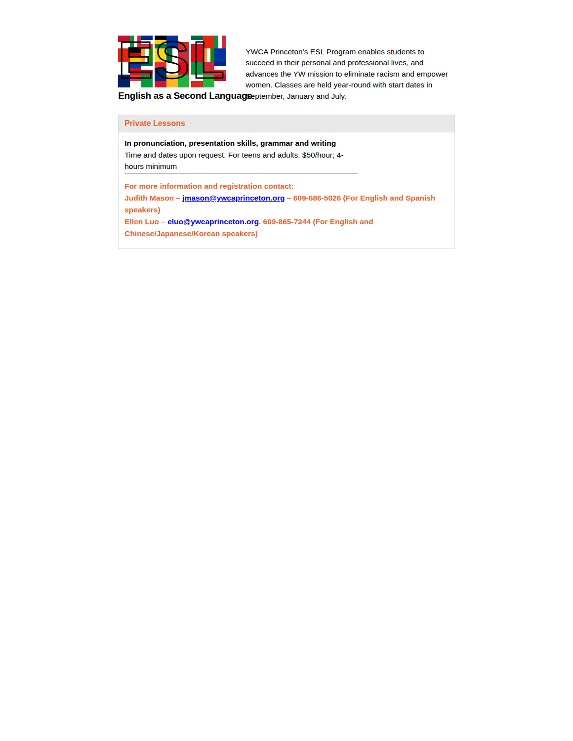E
S
L
English as a Second Language
YWCA Princeton’s ESL Program enables students to succeed in their personal and professional lives, and advances the YW mission to eliminate racism and empower women. Classes are held year-round with start dates in September, January and July.
Private Lessons
In pronunciation, presentation skills, grammar and writing
Time and dates upon request. For teens and adults. $50/hour; 4-hours minimum
For more information and registration contact:
Judith Mason – jmason@ywcaprinceton.org – 609-686-5026 (For English and Spanish speakers)
Ellen Luo – eluo@ywcaprinceton.org. 609-865-7244 (For English and Chinese/Japanese/Korean speakers)